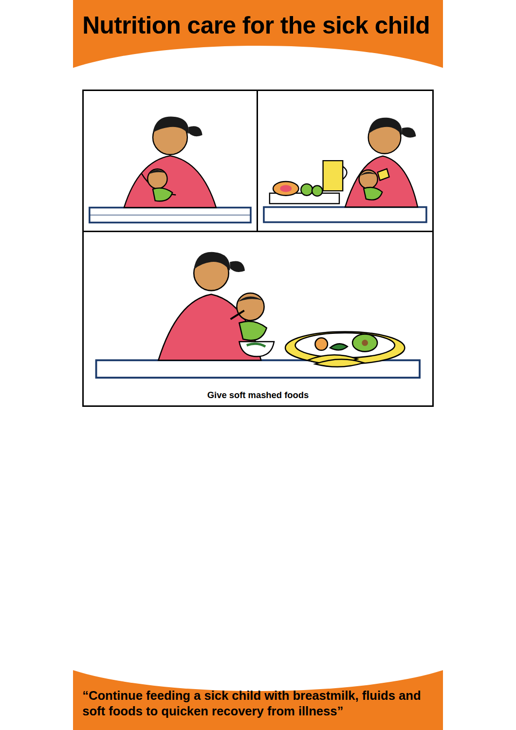Nutrition care for the sick child
Continue breastfeeding Give plenty of drinks
Give soft mashed foods
“Continue feeding a sick child with breastmilk, fluids and soft foods to quicken recovery from illness”